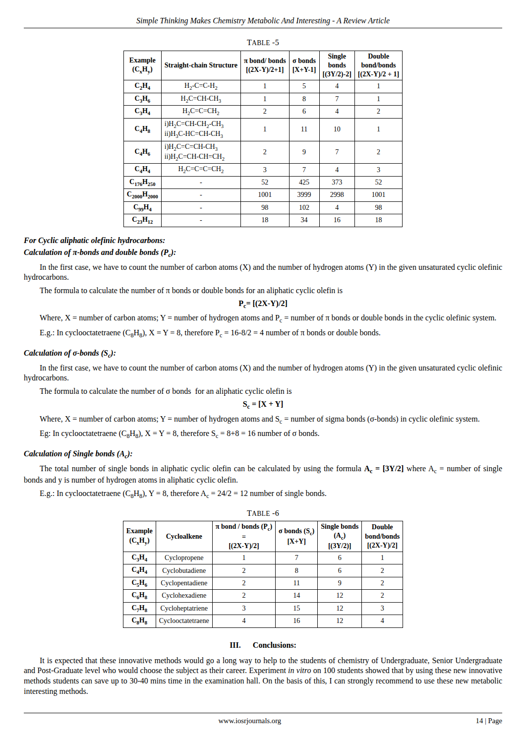Simple Thinking Makes Chemistry Metabolic And Interesting - A Review Article
TABLE -5
| Example (C x H y ) | Straight-chain Structure | π bond/ bonds [(2X-Y)/2+1] | σ bonds [X+Y-1] | Single bonds [(3Y/2)-2] | Double bond/bonds [(2X-Y)/2 + 1] |
| --- | --- | --- | --- | --- | --- |
| C 2 H 4 | H 2 -C=C-H 2 | 1 | 5 | 4 | 1 |
| C 3 H 6 | H 2 C=CH-CH 3 | 1 | 8 | 7 | 1 |
| C 3 H 4 | H 2 C=C=CH 2 | 2 | 6 | 4 | 2 |
| C 4 H 8 | i)H 2 C=CH-CH 2 -CH 3 ii)H 3 C-HC=CH-CH 3 | 1 | 11 | 10 | 1 |
| C 4 H 6 | i)H 2 C=C=CH-CH 3 ii)H 2 C=CH-CH=CH 2 | 2 | 9 | 7 | 2 |
| C 4 H 4 | H 2 C=C=C=CH 2 | 3 | 7 | 4 | 3 |
| C 176 H 250 | - | 52 | 425 | 373 | 52 |
| C 2000 H 2000 | - | 1001 | 3999 | 2998 | 1001 |
| C 99 H 4 | - | 98 | 102 | 4 | 98 |
| C 23 H 12 | - | 18 | 34 | 16 | 18 |
For Cyclic aliphatic olefinic hydrocarbons:
Calculation of π-bonds and double bonds (Pc):
In the first case, we have to count the number of carbon atoms (X) and the number of hydrogen atoms (Y) in the given unsaturated cyclic olefinic hydrocarbons.
The formula to calculate the number of π bonds or double bonds for an aliphatic cyclic olefin is
Pc= [(2X-Y)/2]
Where, X = number of carbon atoms; Y = number of hydrogen atoms and Pc = number of π bonds or double bonds in the cyclic olefinic system.
E.g.: In cyclooctatetraene (C8H8), X = Y = 8, therefore Pc = 16-8/2 = 4 number of π bonds or double bonds.
Calculation of σ-bonds (Sc):
In the first case, we have to count the number of carbon atoms (X) and the number of hydrogen atoms (Y) in the given unsaturated cyclic olefinic hydrocarbons.
The formula to calculate the number of σ bonds for an aliphatic cyclic olefin is
Sc = [X + Y]
Where, X = number of carbon atoms; Y = number of hydrogen atoms and Sc = number of sigma bonds (σ-bonds) in cyclic olefinic system.
Eg: In cyclooctatetraene (C8H8), X = Y = 8, therefore Sc = 8+8 = 16 number of σ bonds.
Calculation of Single bonds (Ac):
The total number of single bonds in aliphatic cyclic olefin can be calculated by using the formula Ac = [3Y/2] where Ac = number of single bonds and y is number of hydrogen atoms in aliphatic cyclic olefin.
E.g.: In cyclooctatetraene (C8H8), Y = 8, therefore Ac = 24/2 = 12 number of single bonds.
TABLE -6
| Example (C x H y ) | Cycloalkene | π bond / bonds (P c ) = [(2X-Y)/2] | σ bonds (S c ) [X+Y] | Single bonds (A c ) [(3Y/2)] | Double bond/bonds [(2X-Y)/2] |
| --- | --- | --- | --- | --- | --- |
| C 3 H 4 | Cyclopropene | 1 | 7 | 6 | 1 |
| C 4 H 4 | Cyclobutadiene | 2 | 8 | 6 | 2 |
| C 5 H 6 | Cyclopentadiene | 2 | 11 | 9 | 2 |
| C 6 H 8 | Cyclohexadiene | 2 | 14 | 12 | 2 |
| C 7 H 8 | Cycloheptatriene | 3 | 15 | 12 | 3 |
| C 8 H 8 | Cyclooctatetraene | 4 | 16 | 12 | 4 |
III. Conclusions:
It is expected that these innovative methods would go a long way to help to the students of chemistry of Undergraduate, Senior Undergraduate and Post-Graduate level who would choose the subject as their career. Experiment in vitro on 100 students showed that by using these new innovative methods students can save up to 30-40 mins time in the examination hall. On the basis of this, I can strongly recommend to use these new metabolic interesting methods.
www.iosrjournals.org
14 | Page